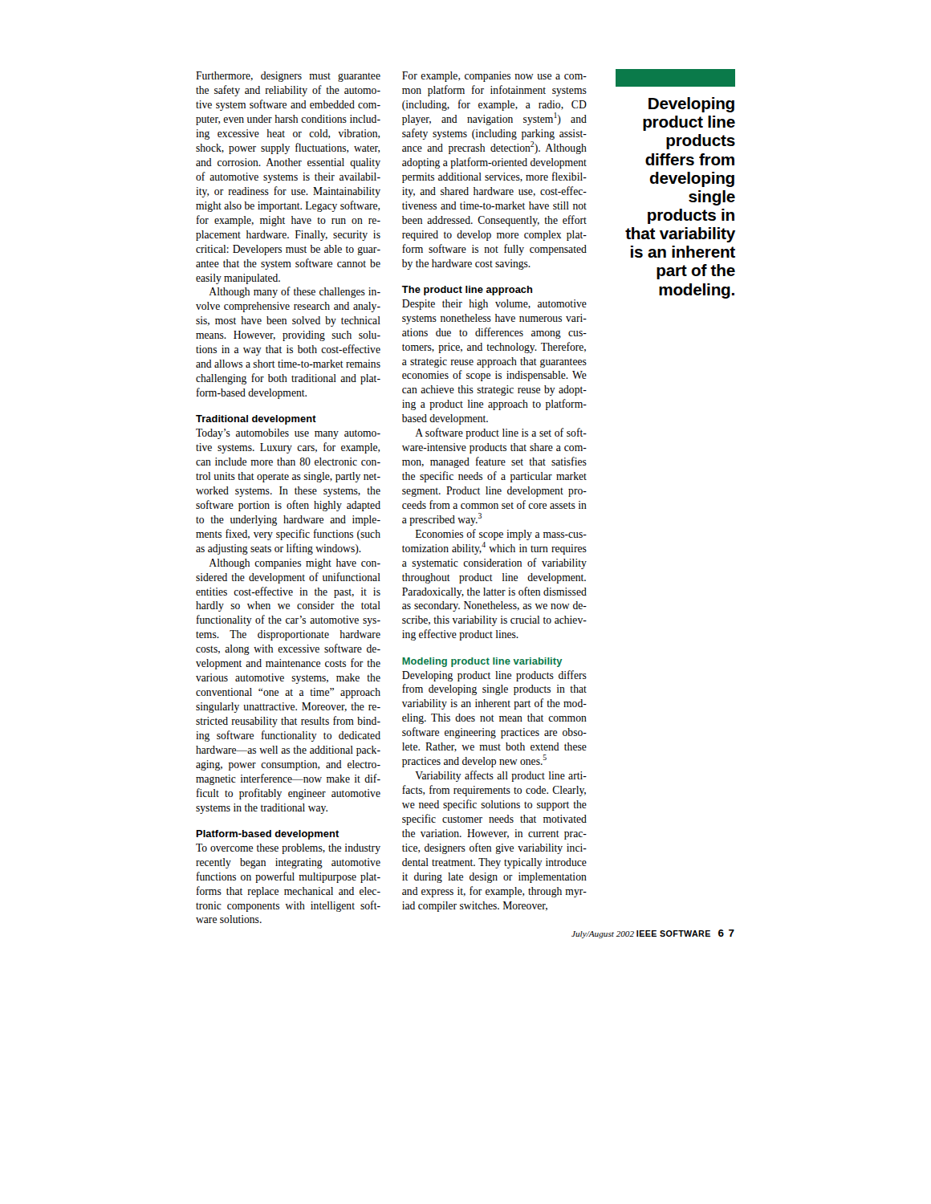Furthermore, designers must guarantee the safety and reliability of the automotive system software and embedded computer, even under harsh conditions including excessive heat or cold, vibration, shock, power supply fluctuations, water, and corrosion. Another essential quality of automotive systems is their availability, or readiness for use. Maintainability might also be important. Legacy software, for example, might have to run on replacement hardware. Finally, security is critical: Developers must be able to guarantee that the system software cannot be easily manipulated.
Although many of these challenges involve comprehensive research and analysis, most have been solved by technical means. However, providing such solutions in a way that is both cost-effective and allows a short time-to-market remains challenging for both traditional and platform-based development.
Traditional development
Today’s automobiles use many automotive systems. Luxury cars, for example, can include more than 80 electronic control units that operate as single, partly networked systems. In these systems, the software portion is often highly adapted to the underlying hardware and implements fixed, very specific functions (such as adjusting seats or lifting windows).
Although companies might have considered the development of unifunctional entities cost-effective in the past, it is hardly so when we consider the total functionality of the car’s automotive systems. The disproportionate hardware costs, along with excessive software development and maintenance costs for the various automotive systems, make the conventional “one at a time” approach singularly unattractive. Moreover, the restricted reusability that results from binding software functionality to dedicated hardware—as well as the additional packaging, power consumption, and electromagnetic interference—now make it difficult to profitably engineer automotive systems in the traditional way.
Platform-based development
To overcome these problems, the industry recently began integrating automotive functions on powerful multipurpose platforms that replace mechanical and electronic components with intelligent software solutions.
For example, companies now use a common platform for infotainment systems (including, for example, a radio, CD player, and navigation system1) and safety systems (including parking assistance and precrash detection2). Although adopting a platform-oriented development permits additional services, more flexibility, and shared hardware use, cost-effectiveness and time-to-market have still not been addressed. Consequently, the effort required to develop more complex platform software is not fully compensated by the hardware cost savings.
The product line approach
Despite their high volume, automotive systems nonetheless have numerous variations due to differences among customers, price, and technology. Therefore, a strategic reuse approach that guarantees economies of scope is indispensable. We can achieve this strategic reuse by adopting a product line approach to platform-based development.
A software product line is a set of software-intensive products that share a common, managed feature set that satisfies the specific needs of a particular market segment. Product line development proceeds from a common set of core assets in a prescribed way.3
Economies of scope imply a mass-customization ability,4 which in turn requires a systematic consideration of variability throughout product line development. Paradoxically, the latter is often dismissed as secondary. Nonetheless, as we now describe, this variability is crucial to achieving effective product lines.
Modeling product line variability
Developing product line products differs from developing single products in that variability is an inherent part of the modeling. This does not mean that common software engineering practices are obsolete. Rather, we must both extend these practices and develop new ones.5
Variability affects all product line artifacts, from requirements to code. Clearly, we need specific solutions to support the specific customer needs that motivated the variation. However, in current practice, designers often give variability incidental treatment. They typically introduce it during late design or implementation and express it, for example, through myriad compiler switches. Moreover,
Developing product line products differs from developing single products in that variability is an inherent part of the modeling.
July/August 2002 IEEE SOFTWARE 6 7